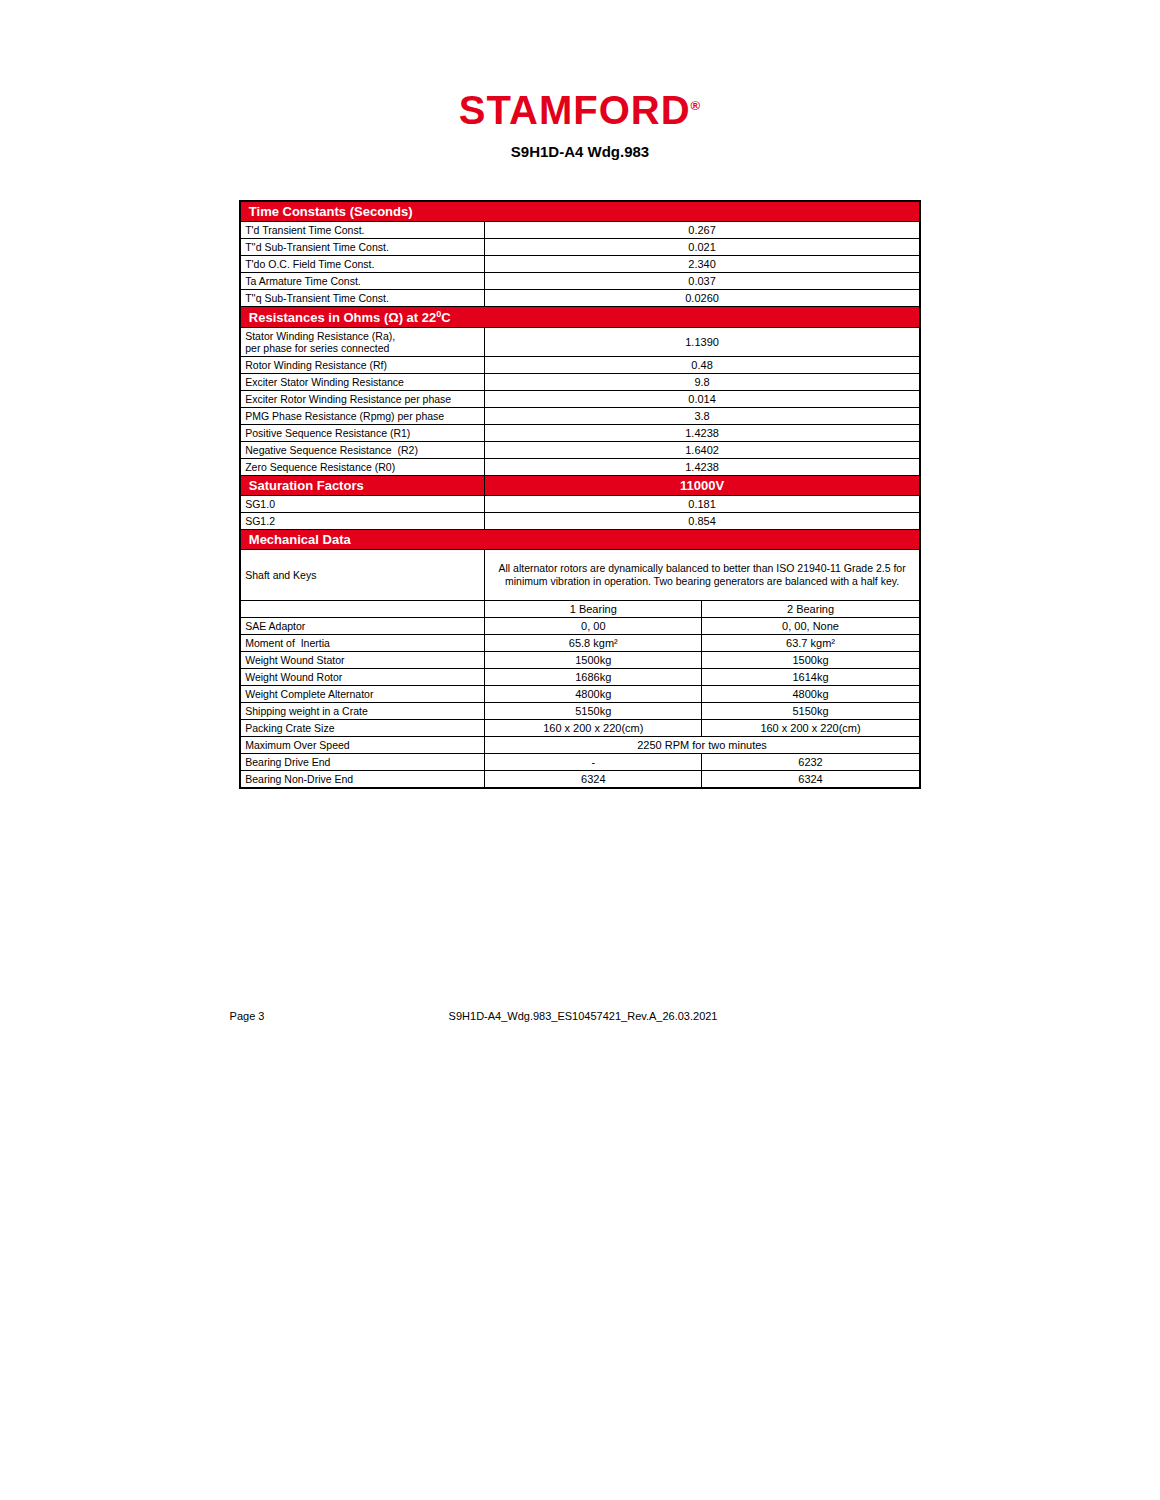STAMFORD®
S9H1D-A4 Wdg.983
| Time Constants (Seconds) |
| T'd Transient Time Const. | 0.267 |
| T''d Sub-Transient Time Const. | 0.021 |
| T'do O.C. Field Time Const. | 2.340 |
| Ta Armature Time Const. | 0.037 |
| T''q Sub-Transient Time Const. | 0.0260 |
| Resistances in Ohms (Ω) at 22 0 C |
| Stator Winding Resistance (Ra), per phase for series connected | 1.1390 |
| Rotor Winding Resistance (Rf) | 0.48 |
| Exciter Stator Winding Resistance | 9.8 |
| Exciter Rotor Winding Resistance per phase | 0.014 |
| PMG Phase Resistance (Rpmg) per phase | 3.8 |
| Positive Sequence Resistance (R1) | 1.4238 |
| Negative Sequence Resistance (R2) | 1.6402 |
| Zero Sequence Resistance (R0) | 1.4238 |
| Saturation Factors | 11000V |
| SG1.0 | 0.181 |
| SG1.2 | 0.854 |
| Mechanical Data |
| Shaft and Keys | All alternator rotors are dynamically balanced to better than ISO 21940-11 Grade 2.5 for minimum vibration in operation. Two bearing generators are balanced with a half key. |
| | 1 Bearing | 2 Bearing |
| SAE Adaptor | 0, 00 | 0, 00, None |
| Moment of Inertia | 65.8 kgm² | 63.7 kgm² |
| Weight Wound Stator | 1500kg | 1500kg |
| Weight Wound Rotor | 1686kg | 1614kg |
| Weight Complete Alternator | 4800kg | 4800kg |
| Shipping weight in a Crate | 5150kg | 5150kg |
| Packing Crate Size | 160 x 200 x 220(cm) | 160 x 200 x 220(cm) |
| Maximum Over Speed | 2250 RPM for two minutes |
| Bearing Drive End | - | 6232 |
| Bearing Non-Drive End | 6324 | 6324 |
Page 3 S9H1D-A4_Wdg.983_ES10457421_Rev.A_26.03.2021